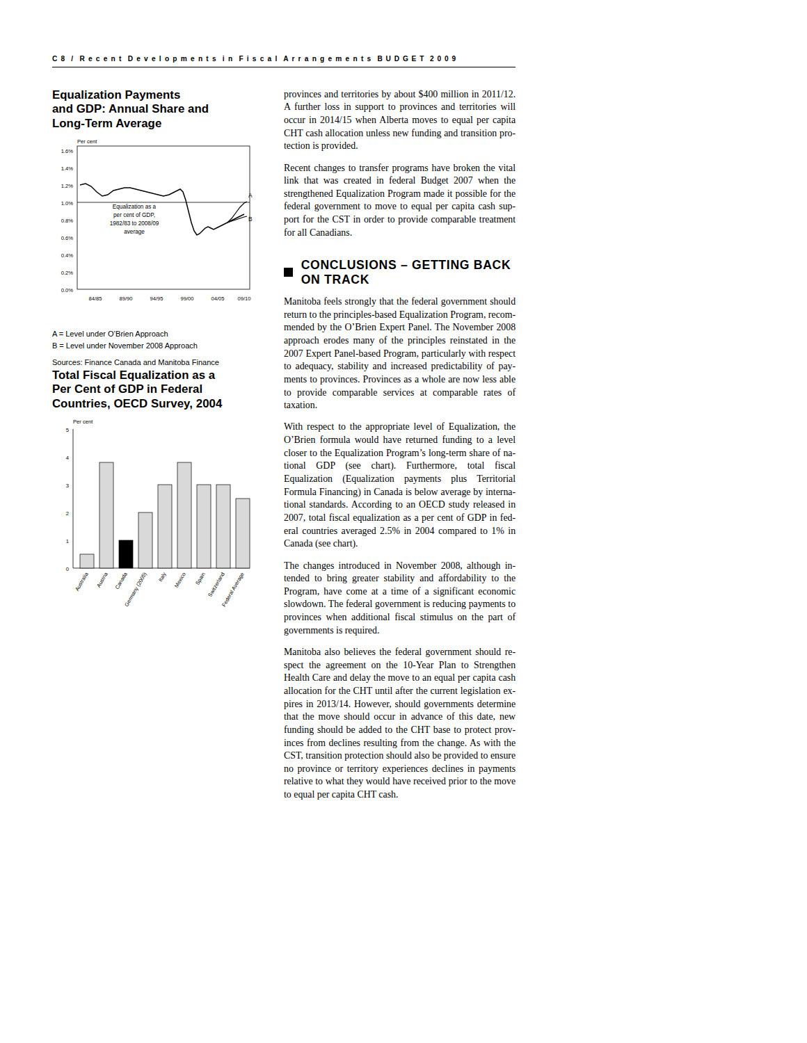C 8 / R e c e n t D e v e l o p m e n t s i n F i s c a l A r r a n g e m e n t s B U D G E T 2 0 0 9
Equalization Payments
and GDP: Annual Share and
Long-Term Average
Per cent 1.6% 1.4% 1.2% 1.0% 0.8% 0.6% 0.4% 0.2% 0.0% A B Equalization as a per cent of GDP, 1982/83 to 2008/09 average 84/85 89/90 94/95 99/00 04/05 09/10
A = Level under O’Brien Approach
B = Level under November 2008 Approach
Sources: Finance Canada and Manitoba Finance
Total Fiscal Equalization as a
Per Cent of GDP in Federal
Countries, OECD Survey, 2004
Per cent 5 4 3 2 1 0 Australia Austria Canada Germany (2005) Italy Mexico Spain Switzerland Federal Average
provinces and territories by about $400 million in 2011/12. A further loss in support to provinces and territories will occur in 2014/15 when Alberta moves to equal per capita CHT cash allocation unless new funding and transition protection is provided.
Recent changes to transfer programs have broken the vital link that was created in federal Budget 2007 when the strengthened Equalization Program made it possible for the federal government to move to equal per capita cash support for the CST in order to provide comparable treatment for all Canadians.
CONCLUSIONS – GETTING BACK ON TRACK
Manitoba feels strongly that the federal government should return to the principles-based Equalization Program, recommended by the O’Brien Expert Panel. The November 2008 approach erodes many of the principles reinstated in the 2007 Expert Panel-based Program, particularly with respect to adequacy, stability and increased predictability of payments to provinces. Provinces as a whole are now less able to provide comparable services at comparable rates of taxation.
With respect to the appropriate level of Equalization, the O’Brien formula would have returned funding to a level closer to the Equalization Program’s long-term share of national GDP (see chart). Furthermore, total fiscal Equalization (Equalization payments plus Territorial Formula Financing) in Canada is below average by international standards. According to an OECD study released in 2007, total fiscal equalization as a per cent of GDP in federal countries averaged 2.5% in 2004 compared to 1% in Canada (see chart).
The changes introduced in November 2008, although intended to bring greater stability and affordability to the Program, have come at a time of a significant economic slowdown. The federal government is reducing payments to provinces when additional fiscal stimulus on the part of governments is required.
Manitoba also believes the federal government should respect the agreement on the 10-Year Plan to Strengthen Health Care and delay the move to an equal per capita cash allocation for the CHT until after the current legislation expires in 2013/14. However, should governments determine that the move should occur in advance of this date, new funding should be added to the CHT base to protect provinces from declines resulting from the change. As with the CST, transition protection should also be provided to ensure no province or territory experiences declines in payments relative to what they would have received prior to the move to equal per capita CHT cash.